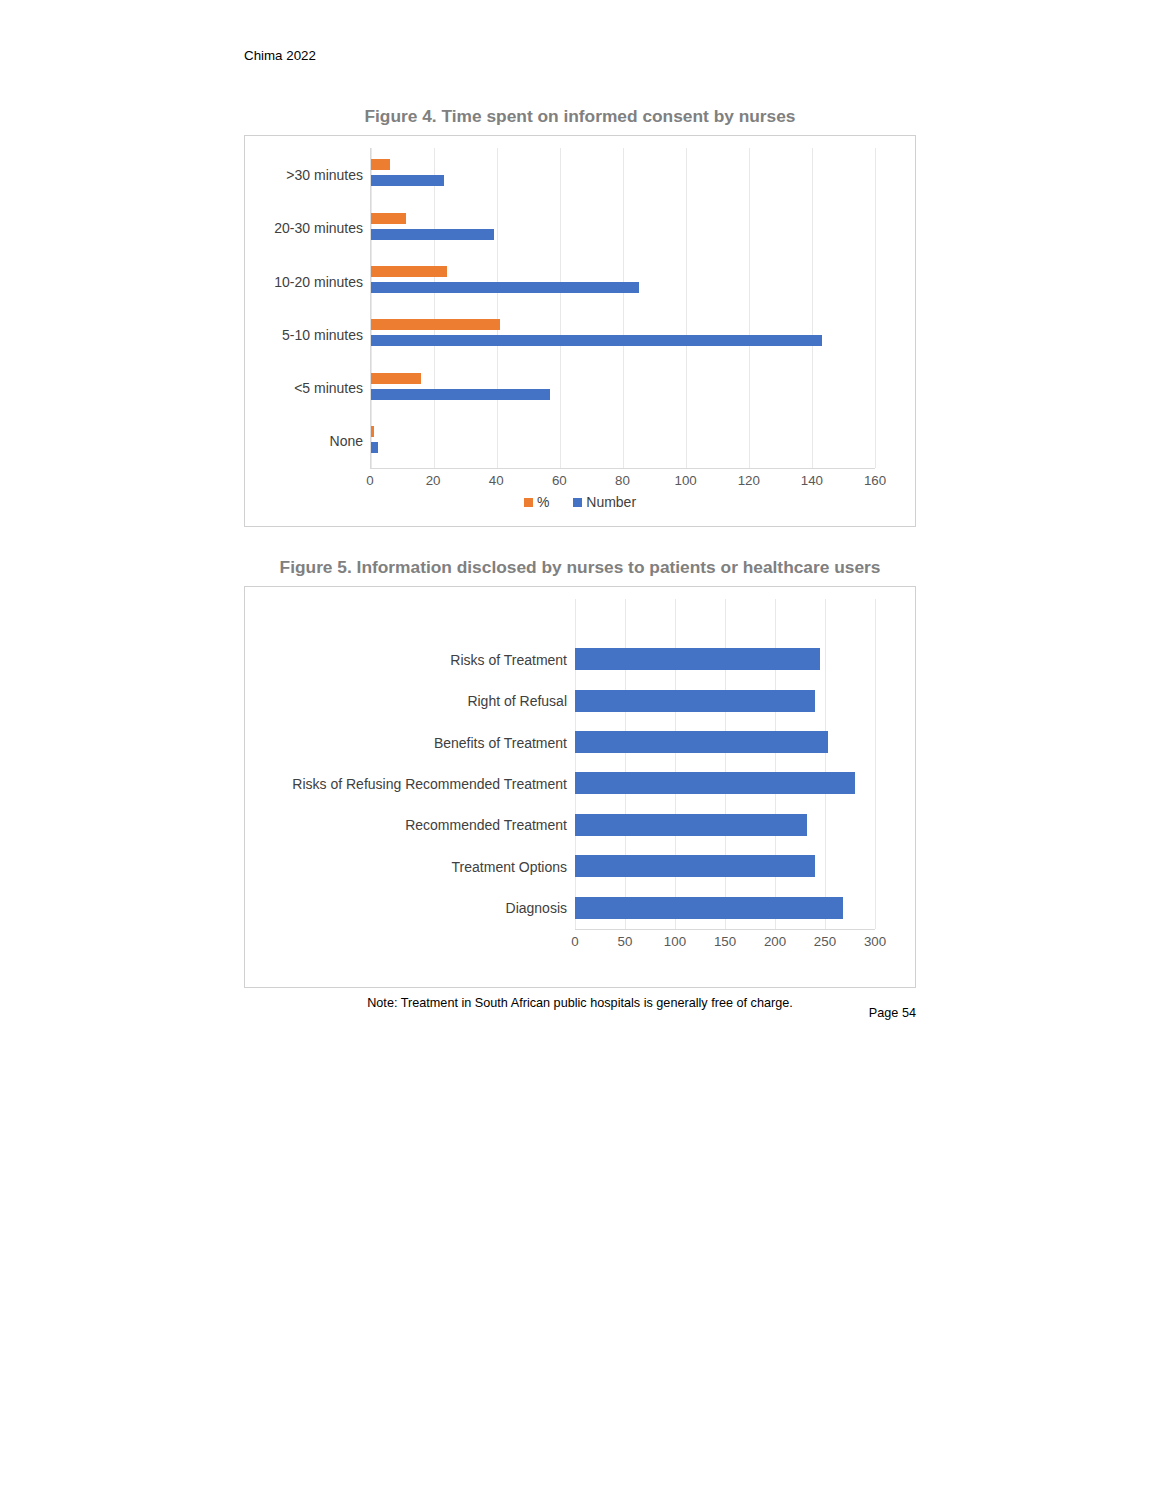Chima 2022
Figure 4. Time spent on informed consent by nurses
>30 minutes
20-30 minutes
10-20 minutes
5-10 minutes
<5 minutes
None
0 20 40 60 80 100 120 140 160
% Number
Figure 5. Information disclosed by nurses to patients or healthcare users
Risks of Treatment
Right of Refusal
Benefits of Treatment
Risks of Refusing Recommended Treatment
Recommended Treatment
Treatment Options
Diagnosis
0 50 100 150 200 250 300
Note: Treatment in South African public hospitals is generally free of charge.
Page 54